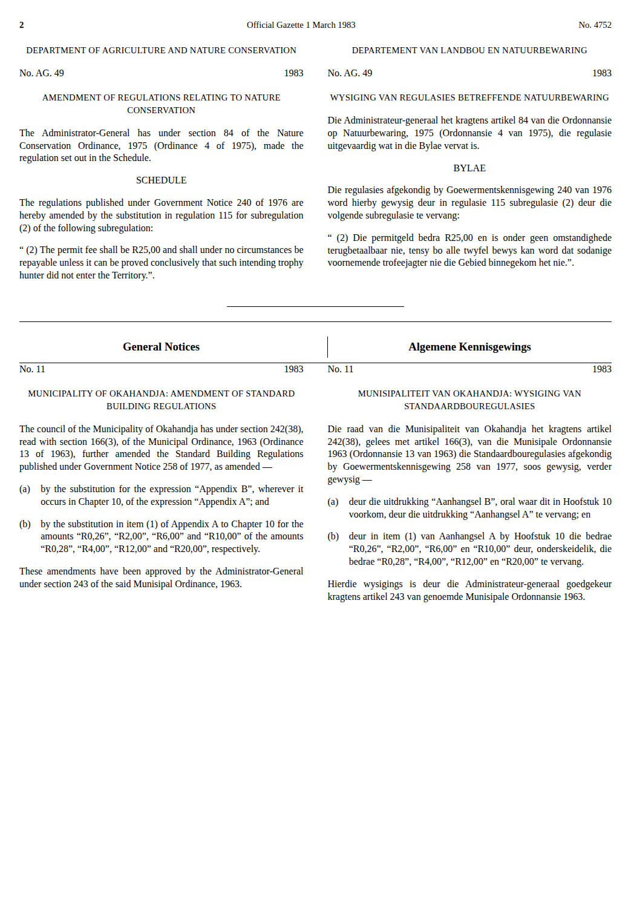2 Official Gazette 1 March 1983 No. 4752
Department of Agriculture and Nature Conservation
No. AG. 49 1983
Amendment of Regulations relating to Nature Conservation
The Administrator-General has under section 84 of the Nature Conservation Ordinance, 1975 (Ordinance 4 of 1975), made the regulation set out in the Schedule.
Schedule
The regulations published under Government Notice 240 of 1976 are hereby amended by the substitution in regulation 115 for subregulation (2) of the following subregulation:
“ (2) The permit fee shall be R25,00 and shall under no circumstances be repayable unless it can be proved conclusively that such intending trophy hunter did not enter the Territory.”.
Departement van Landbou en Natuurbewaring
No. AG. 49 1983
Wysiging van Regulasies betreffende Natuurbewaring
Die Administrateur-generaal het kragtens artikel 84 van die Ordonnansie op Natuurbewaring, 1975 (Ordonnansie 4 van 1975), die regulasie uitgevaardig wat in die Bylae vervat is.
Bylae
Die regulasies afgekondig by Goewermentskennisgewing 240 van 1976 word hierby gewysig deur in regulasie 115 subregulasie (2) deur die volgende subregulasie te vervang:
“ (2) Die permitgeld bedra R25,00 en is onder geen omstandighede terugbetaalbaar nie, tensy bo alle twyfel bewys kan word dat sodanige voornemende trofeejagter nie die Gebied binnegekom het nie.”.
General Notices
Algemene Kennisgewings
No. 11 1983
Municipality of Okahandja: Amendment of Standard Building Regulations
The council of the Municipality of Okahandja has under section 242(38), read with section 166(3), of the Municipal Ordinance, 1963 (Ordinance 13 of 1963), further amended the Standard Building Regulations published under Government Notice 258 of 1977, as amended —
(a) by the substitution for the expression “Appendix B”, wherever it occurs in Chapter 10, of the expression “Appendix A”; and
(b) by the substitution in item (1) of Appendix A to Chapter 10 for the amounts “R0,26”, “R2,00”, “R6,00” and “R10,00” of the amounts “R0,28”, “R4,00”, “R12,00” and “R20,00”, respectively.
These amendments have been approved by the Administrator-General under section 243 of the said Munisipal Ordinance, 1963.
No. 11 1983
Munisipaliteit van Okahandja: Wysiging van Standaardbouregulasies
Die raad van die Munisipaliteit van Okahandja het kragtens artikel 242(38), gelees met artikel 166(3), van die Munisipale Ordonnansie 1963 (Ordonnansie 13 van 1963) die Standaardbouregulasies afgekondig by Goewermentskennisgewing 258 van 1977, soos gewysig, verder gewysig —
(a) deur die uitdrukking “Aanhangsel B”, oral waar dit in Hoofstuk 10 voorkom, deur die uitdrukking “Aanhangsel A” te vervang; en
(b) deur in item (1) van Aanhangsel A by Hoofstuk 10 die bedrae “R0,26”, “R2,00”, “R6,00” en “R10,00” deur, onderskeidelik, die bedrae “R0,28”, “R4,00”, “R12,00” en “R20,00” te vervang.
Hierdie wysigings is deur die Administrateur-generaal goedgekeur kragtens artikel 243 van genoemde Munisipale Ordonnansie 1963.